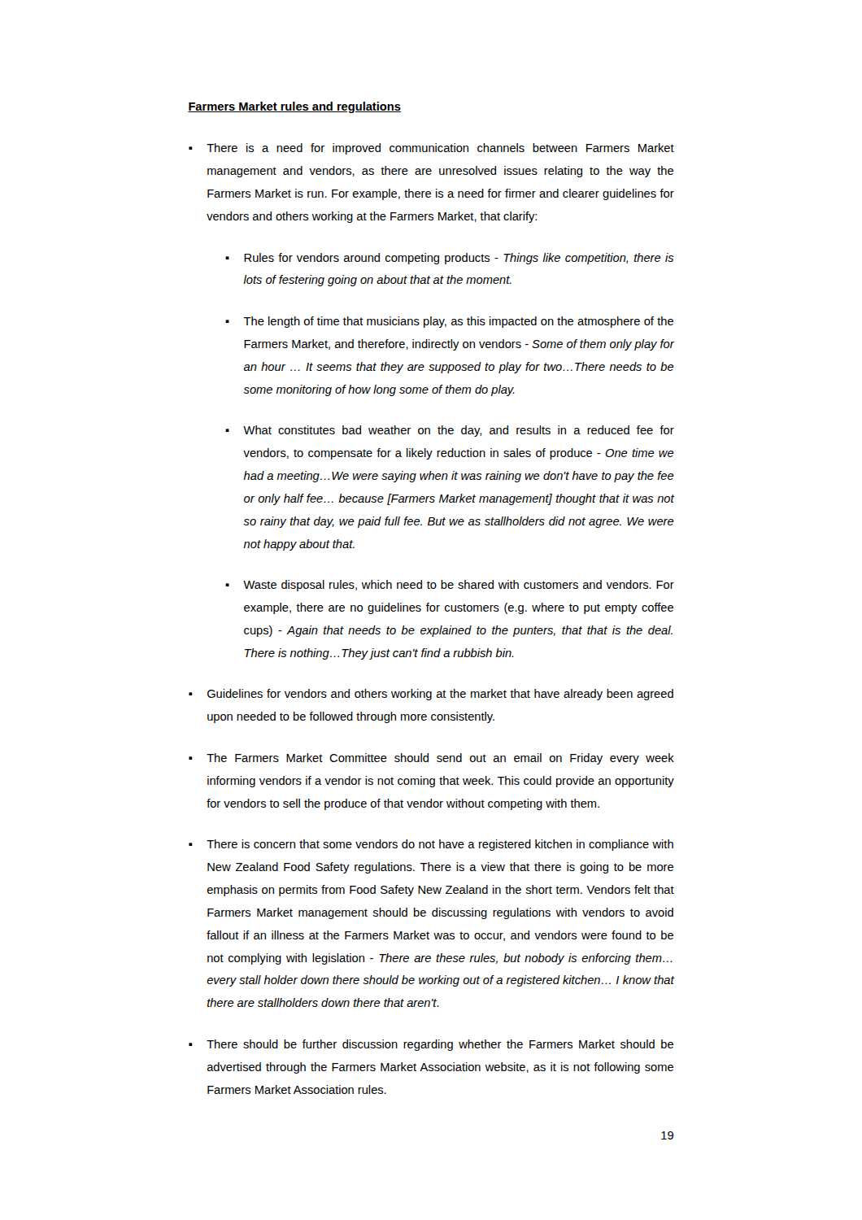Farmers Market rules and regulations
There is a need for improved communication channels between Farmers Market management and vendors, as there are unresolved issues relating to the way the Farmers Market is run. For example, there is a need for firmer and clearer guidelines for vendors and others working at the Farmers Market, that clarify:
Rules for vendors around competing products - Things like competition, there is lots of festering going on about that at the moment.
The length of time that musicians play, as this impacted on the atmosphere of the Farmers Market, and therefore, indirectly on vendors - Some of them only play for an hour … It seems that they are supposed to play for two…There needs to be some monitoring of how long some of them do play.
What constitutes bad weather on the day, and results in a reduced fee for vendors, to compensate for a likely reduction in sales of produce - One time we had a meeting…We were saying when it was raining we don't have to pay the fee or only half fee… because [Farmers Market management] thought that it was not so rainy that day, we paid full fee. But we as stallholders did not agree. We were not happy about that.
Waste disposal rules, which need to be shared with customers and vendors. For example, there are no guidelines for customers (e.g. where to put empty coffee cups) - Again that needs to be explained to the punters, that that is the deal. There is nothing…They just can't find a rubbish bin.
Guidelines for vendors and others working at the market that have already been agreed upon needed to be followed through more consistently.
The Farmers Market Committee should send out an email on Friday every week informing vendors if a vendor is not coming that week. This could provide an opportunity for vendors to sell the produce of that vendor without competing with them.
There is concern that some vendors do not have a registered kitchen in compliance with New Zealand Food Safety regulations. There is a view that there is going to be more emphasis on permits from Food Safety New Zealand in the short term. Vendors felt that Farmers Market management should be discussing regulations with vendors to avoid fallout if an illness at the Farmers Market was to occur, and vendors were found to be not complying with legislation - There are these rules, but nobody is enforcing them…every stall holder down there should be working out of a registered kitchen… I know that there are stallholders down there that aren't.
There should be further discussion regarding whether the Farmers Market should be advertised through the Farmers Market Association website, as it is not following some Farmers Market Association rules.
19